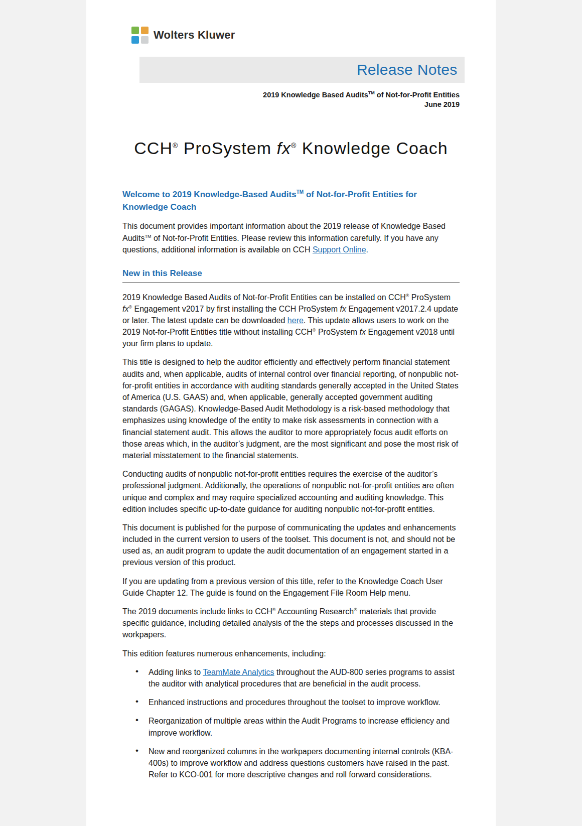Wolters Kluwer
Release Notes
2019 Knowledge Based AuditsTM of Not-for-Profit Entities
June 2019
CCH® ProSystem fx® Knowledge Coach
Welcome to 2019 Knowledge-Based AuditsTM of Not-for-Profit Entities for Knowledge Coach
This document provides important information about the 2019 release of Knowledge Based AuditsTM of Not-for-Profit Entities. Please review this information carefully. If you have any questions, additional information is available on CCH Support Online.
New in this Release
2019 Knowledge Based Audits of Not-for-Profit Entities can be installed on CCH® ProSystem fx® Engagement v2017 by first installing the CCH ProSystem fx Engagement v2017.2.4 update or later. The latest update can be downloaded here. This update allows users to work on the 2019 Not-for-Profit Entities title without installing CCH® ProSystem fx Engagement v2018 until your firm plans to update.
This title is designed to help the auditor efficiently and effectively perform financial statement audits and, when applicable, audits of internal control over financial reporting, of nonpublic not-for-profit entities in accordance with auditing standards generally accepted in the United States of America (U.S. GAAS) and, when applicable, generally accepted government auditing standards (GAGAS). Knowledge-Based Audit Methodology is a risk-based methodology that emphasizes using knowledge of the entity to make risk assessments in connection with a financial statement audit. This allows the auditor to more appropriately focus audit efforts on those areas which, in the auditor’s judgment, are the most significant and pose the most risk of material misstatement to the financial statements.
Conducting audits of nonpublic not-for-profit entities requires the exercise of the auditor’s professional judgment. Additionally, the operations of nonpublic not-for-profit entities are often unique and complex and may require specialized accounting and auditing knowledge. This edition includes specific up-to-date guidance for auditing nonpublic not-for-profit entities.
This document is published for the purpose of communicating the updates and enhancements included in the current version to users of the toolset. This document is not, and should not be used as, an audit program to update the audit documentation of an engagement started in a previous version of this product.
If you are updating from a previous version of this title, refer to the Knowledge Coach User Guide Chapter 12. The guide is found on the Engagement File Room Help menu.
The 2019 documents include links to CCH® Accounting Research® materials that provide specific guidance, including detailed analysis of the the steps and processes discussed in the workpapers.
This edition features numerous enhancements, including:
Adding links to TeamMate Analytics throughout the AUD-800 series programs to assist the auditor with analytical procedures that are beneficial in the audit process.
Enhanced instructions and procedures throughout the toolset to improve workflow.
Reorganization of multiple areas within the Audit Programs to increase efficiency and improve workflow.
New and reorganized columns in the workpapers documenting internal controls (KBA-400s) to improve workflow and address questions customers have raised in the past. Refer to KCO-001 for more descriptive changes and roll forward considerations.